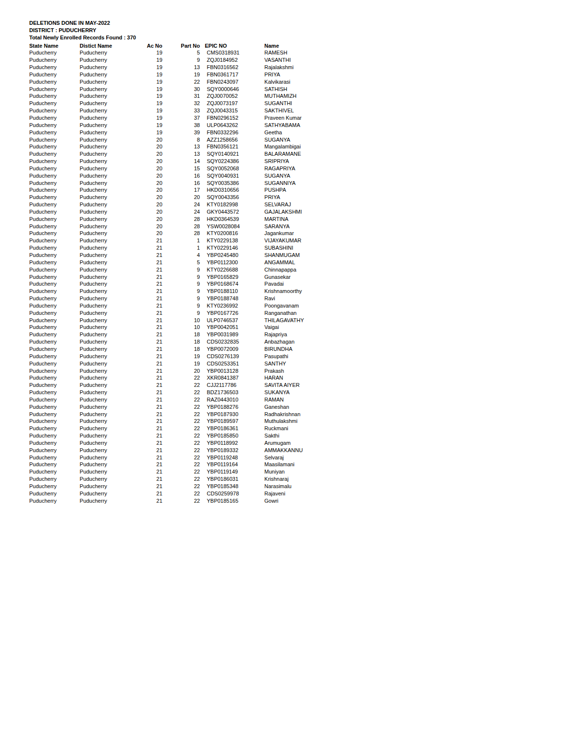DELETIONS DONE IN MAY-2022
DISTRICT : PUDUCHERRY
Total Newly Enrolled Records Found : 370
| State Name | Distict Name | Ac No | Part No | EPIC NO | Name |
| --- | --- | --- | --- | --- | --- |
| Puducherry | Puducherry | 19 | 5 | CMS0318931 | RAMESH |
| Puducherry | Puducherry | 19 | 9 | ZQJ0184952 | VASANTHI |
| Puducherry | Puducherry | 19 | 13 | FBN0316562 | Rajalakshmi |
| Puducherry | Puducherry | 19 | 19 | FBN0361717 | PRIYA |
| Puducherry | Puducherry | 19 | 22 | FBN0243097 | Kalvikarasi |
| Puducherry | Puducherry | 19 | 30 | SQY0000646 | SATHISH |
| Puducherry | Puducherry | 19 | 31 | ZQJ0070052 | MUTHAMIZH |
| Puducherry | Puducherry | 19 | 32 | ZQJ0073197 | SUGANTHI |
| Puducherry | Puducherry | 19 | 33 | ZQJ0043315 | SAKTHIVEL |
| Puducherry | Puducherry | 19 | 37 | FBN0296152 | Praveen Kumar |
| Puducherry | Puducherry | 19 | 38 | ULP0643262 | SATHYABAMA |
| Puducherry | Puducherry | 19 | 39 | FBN0332296 | Geetha |
| Puducherry | Puducherry | 20 | 8 | AZZ1258656 | SUGANYA |
| Puducherry | Puducherry | 20 | 13 | FBN0356121 | Mangalambigai |
| Puducherry | Puducherry | 20 | 13 | SQY0140921 | BALARAMANE |
| Puducherry | Puducherry | 20 | 14 | SQY0224386 | SRIPRIYA |
| Puducherry | Puducherry | 20 | 15 | SQY0052068 | RAGAPRIYA |
| Puducherry | Puducherry | 20 | 16 | SQY0040931 | SUGANYA |
| Puducherry | Puducherry | 20 | 16 | SQY0035386 | SUGANNIYA |
| Puducherry | Puducherry | 20 | 17 | HKD0310656 | PUSHPA |
| Puducherry | Puducherry | 20 | 20 | SQY0043356 | PRIYA |
| Puducherry | Puducherry | 20 | 24 | KTY0182998 | SELVARAJ |
| Puducherry | Puducherry | 20 | 24 | GKY0443572 | GAJALAKSHMI |
| Puducherry | Puducherry | 20 | 28 | HKD0364539 | MARTINA |
| Puducherry | Puducherry | 20 | 28 | YSW0028084 | SARANYA |
| Puducherry | Puducherry | 20 | 28 | KTY0200816 | Jagankumar |
| Puducherry | Puducherry | 21 | 1 | KTY0229138 | VIJAYAKUMAR |
| Puducherry | Puducherry | 21 | 1 | KTY0229146 | SUBASHINI |
| Puducherry | Puducherry | 21 | 4 | YBP0245480 | SHANMUGAM |
| Puducherry | Puducherry | 21 | 5 | YBP0112300 | ANGAMMAL |
| Puducherry | Puducherry | 21 | 9 | KTY0226688 | Chinnapappa |
| Puducherry | Puducherry | 21 | 9 | YBP0165829 | Gunasekar |
| Puducherry | Puducherry | 21 | 9 | YBP0168674 | Pavadai |
| Puducherry | Puducherry | 21 | 9 | YBP0188110 | Krishnamoorthy |
| Puducherry | Puducherry | 21 | 9 | YBP0188748 | Ravi |
| Puducherry | Puducherry | 21 | 9 | KTY0236992 | Poongavanam |
| Puducherry | Puducherry | 21 | 9 | YBP0167726 | Ranganathan |
| Puducherry | Puducherry | 21 | 10 | ULP0746537 | THILAGAVATHY |
| Puducherry | Puducherry | 21 | 10 | YBP0042051 | Vaigai |
| Puducherry | Puducherry | 21 | 18 | YBP0031989 | Rajapriya |
| Puducherry | Puducherry | 21 | 18 | CDS0232835 | Anbazhagan |
| Puducherry | Puducherry | 21 | 18 | YBP0072009 | BIRUNDHA |
| Puducherry | Puducherry | 21 | 19 | CDS0276139 | Pasupathi |
| Puducherry | Puducherry | 21 | 19 | CDS0253351 | SANTHY |
| Puducherry | Puducherry | 21 | 20 | YBP0013128 | Prakash |
| Puducherry | Puducherry | 21 | 22 | XKR0841387 | HARAN |
| Puducherry | Puducherry | 21 | 22 | CJJ2117786 | SAVITA AIYER |
| Puducherry | Puducherry | 21 | 22 | BDZ1736503 | SUKANYA |
| Puducherry | Puducherry | 21 | 22 | RAZ0443010 | RAMAN |
| Puducherry | Puducherry | 21 | 22 | YBP0188276 | Ganeshan |
| Puducherry | Puducherry | 21 | 22 | YBP0187930 | Radhakrishnan |
| Puducherry | Puducherry | 21 | 22 | YBP0189597 | Muthulakshmi |
| Puducherry | Puducherry | 21 | 22 | YBP0186361 | Ruckmani |
| Puducherry | Puducherry | 21 | 22 | YBP0185850 | Sakthi |
| Puducherry | Puducherry | 21 | 22 | YBP0118992 | Arumugam |
| Puducherry | Puducherry | 21 | 22 | YBP0189332 | AMMAKKANNU |
| Puducherry | Puducherry | 21 | 22 | YBP0119248 | Selvaraj |
| Puducherry | Puducherry | 21 | 22 | YBP0119164 | Maasilamani |
| Puducherry | Puducherry | 21 | 22 | YBP0119149 | Muniyan |
| Puducherry | Puducherry | 21 | 22 | YBP0186031 | Krishnaraj |
| Puducherry | Puducherry | 21 | 22 | YBP0185348 | Narasimalu |
| Puducherry | Puducherry | 21 | 22 | CDS0259978 | Rajaveni |
| Puducherry | Puducherry | 21 | 22 | YBP0185165 | Gowri |